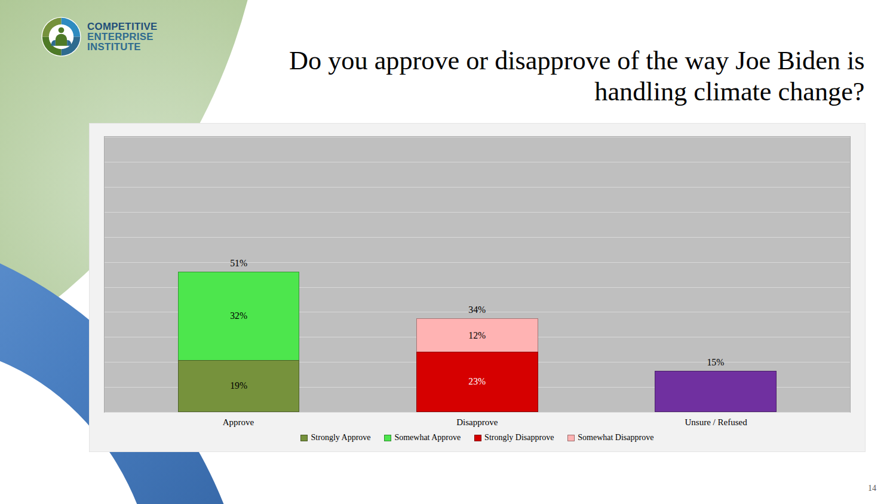COMPETITIVE ENTERPRISE INSTITUTE
Do you approve or disapprove of the way Joe Biden is handling climate change?
51%
32%
19%
34%
12%
23%
15%
Approve
Disapprove
Unsure / Refused
Strongly Approve Somewhat Approve Strongly Disapprove Somewhat Disapprove
14